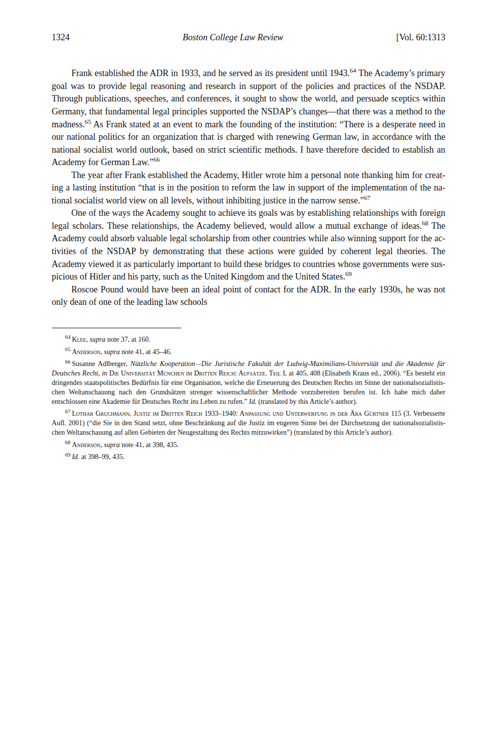1324 Boston College Law Review [Vol. 60:1313
Frank established the ADR in 1933, and he served as its president until 1943.64 The Academy’s primary goal was to provide legal reasoning and research in support of the policies and practices of the NSDAP. Through publications, speeches, and conferences, it sought to show the world, and persuade sceptics within Germany, that fundamental legal principles supported the NSDAP’s changes—that there was a method to the madness.65 As Frank stated at an event to mark the founding of the institution: “There is a desperate need in our national politics for an organization that is charged with renewing German law, in accordance with the national socialist world outlook, based on strict scientific methods. I have therefore decided to establish an Academy for German Law.”66
The year after Frank established the Academy, Hitler wrote him a personal note thanking him for creating a lasting institution “that is in the position to reform the law in support of the implementation of the national socialist world view on all levels, without inhibiting justice in the narrow sense.”67
One of the ways the Academy sought to achieve its goals was by establishing relationships with foreign legal scholars. These relationships, the Academy believed, would allow a mutual exchange of ideas.68 The Academy could absorb valuable legal scholarship from other countries while also winning support for the activities of the NSDAP by demonstrating that these actions were guided by coherent legal theories. The Academy viewed it as particularly important to build these bridges to countries whose governments were suspicious of Hitler and his party, such as the United Kingdom and the United States.69
Roscoe Pound would have been an ideal point of contact for the ADR. In the early 1930s, he was not only dean of one of the leading law schools
Klee, supra note 37, at 160.
Anderson, supra note 41, at 45–46.
Susanne Adlberger, Nützliche Kooperation—Die Juristische Fakultät der Ludwig-Maximilians-Universität und die Akademie für Deutsches Recht, in Die Universität München im Dritten Reich: Aufsätze. Teil I, at 405, 408 (Elisabeth Kraus ed., 2006). “Es besteht ein dringendes staatspolitisches Bedürfnis für eine Organisation, welche die Erneuerung des Deutschen Rechts im Sinne der nationalsozialistischen Weltanschauung nach den Grundsätzen strenger wissenschaftlicher Methode vorzubereiten berufen ist. Ich habe mich daher entschlossen eine Akademie für Deutsches Recht ins Leben zu rufen.” Id. (translated by this Article’s author).
Lothar Gruchmann, Justiz im Dritten Reich 1933–1940: Anpassung und Unterwerfung in der Ära Gürtner 115 (3. Verbesserte Aufl. 2001) (“die Sie in den Stand setzt, ohne Beschränkung auf die Justiz im engeren Sinne bei der Durchsetzung der nationalsozialistischen Weltanschauung auf allen Gebieten der Neugestaltung des Rechts mitzuwirken”) (translated by this Article’s author).
Anderson, supra note 41, at 398, 435.
Id. at 398–99, 435.